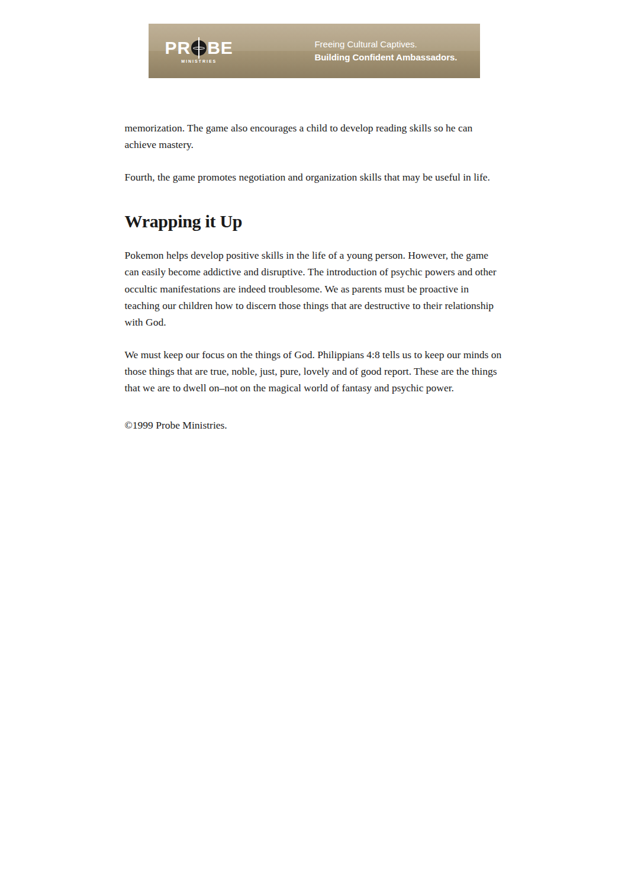PR BE
MINISTRIES
Freeing Cultural Captives.
Building Confident Ambassadors.
memorization. The game also encourages a child to develop reading skills so he can achieve mastery.
Fourth, the game promotes negotiation and organization skills that may be useful in life.
Wrapping it Up
Pokemon helps develop positive skills in the life of a young person. However, the game can easily become addictive and disruptive. The introduction of psychic powers and other occultic manifestations are indeed troublesome. We as parents must be proactive in teaching our children how to discern those things that are destructive to their relationship with God.
We must keep our focus on the things of God. Philippians 4:8 tells us to keep our minds on those things that are true, noble, just, pure, lovely and of good report. These are the things that we are to dwell on–not on the magical world of fantasy and psychic power.
©1999 Probe Ministries.